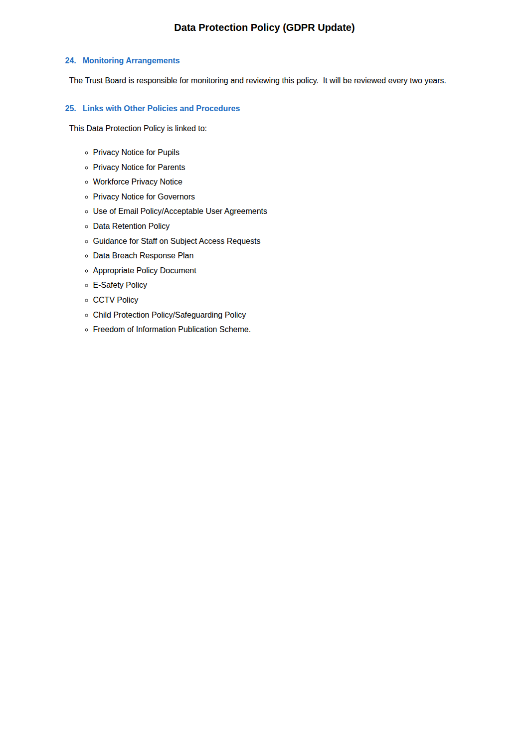Data Protection Policy (GDPR Update)
24. Monitoring Arrangements
The Trust Board is responsible for monitoring and reviewing this policy. It will be reviewed every two years.
25. Links with Other Policies and Procedures
This Data Protection Policy is linked to:
Privacy Notice for Pupils
Privacy Notice for Parents
Workforce Privacy Notice
Privacy Notice for Governors
Use of Email Policy/Acceptable User Agreements
Data Retention Policy
Guidance for Staff on Subject Access Requests
Data Breach Response Plan
Appropriate Policy Document
E-Safety Policy
CCTV Policy
Child Protection Policy/Safeguarding Policy
Freedom of Information Publication Scheme.